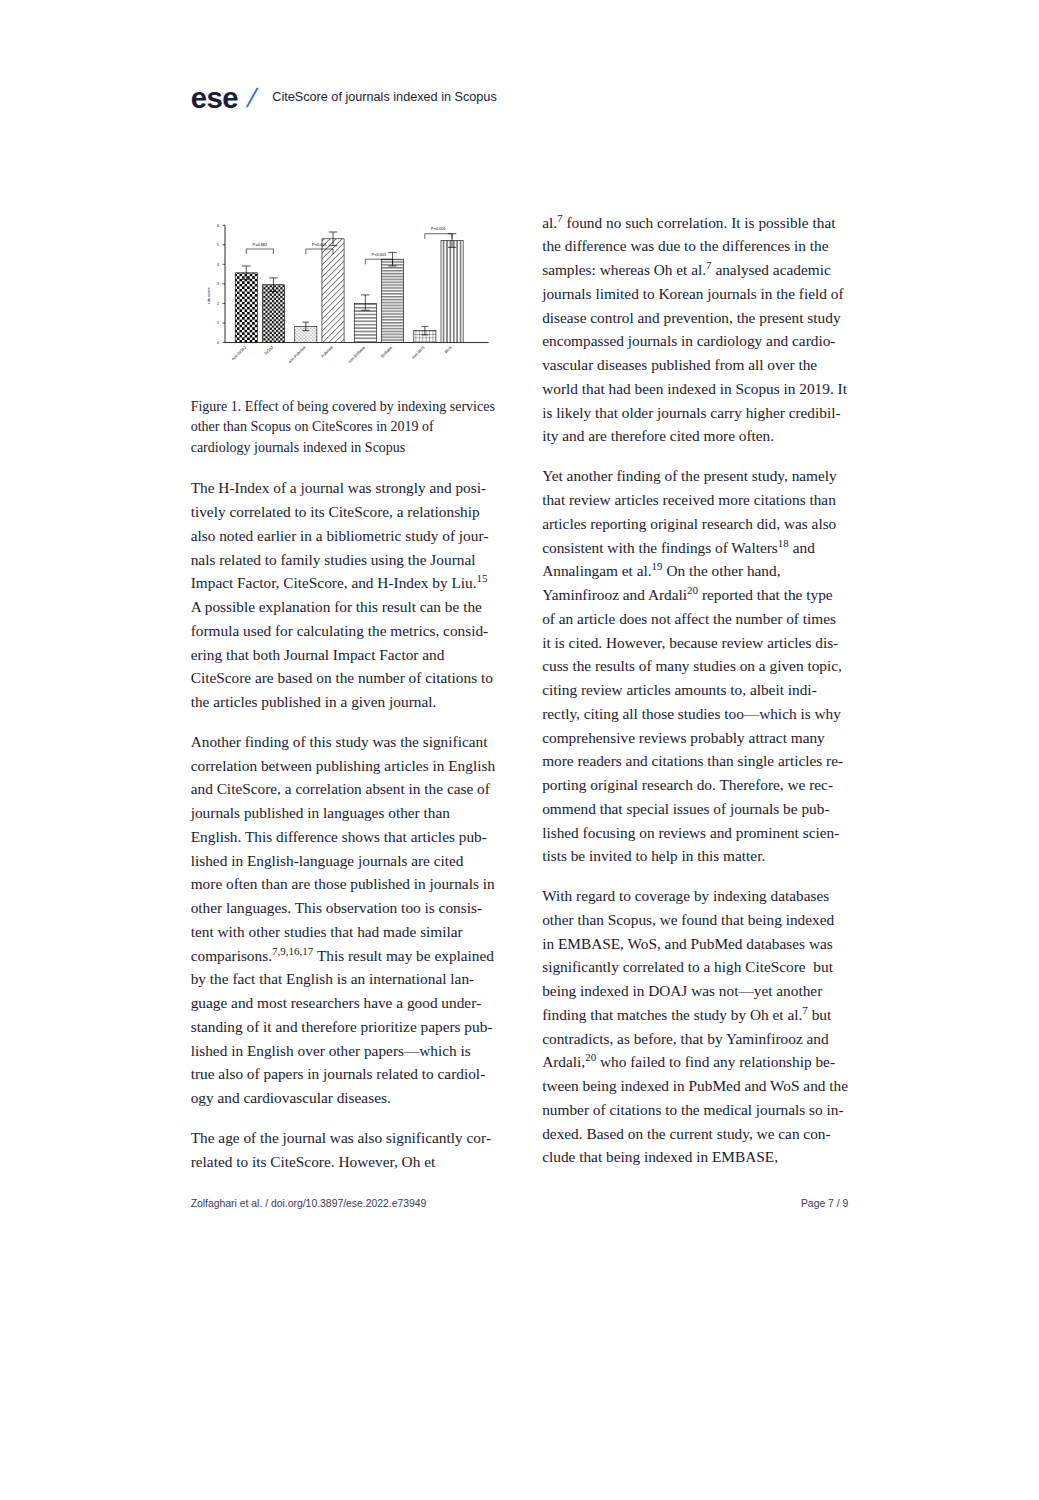ese/ CiteScore of journals indexed in Scopus
0 1 2 3 4 5 6 cite score P=0.682 P<0.001 P<0.001 P<0.001 non-DOAJ DOAJ non-Pubmed Pubmed non-Embase Embase non-WoS WoS
Figure 1. Effect of being covered by indexing services other than Scopus on CiteScores in 2019 of cardiology journals indexed in Scopus
The H-Index of a journal was strongly and positively correlated to its CiteScore, a relationship also noted earlier in a bibliometric study of journals related to family studies using the Journal Impact Factor, CiteScore, and H-Index by Liu.15 A possible explanation for this result can be the formula used for calculating the metrics, considering that both Journal Impact Factor and CiteScore are based on the number of citations to the articles published in a given journal.
Another finding of this study was the significant correlation between publishing articles in English and CiteScore, a correlation absent in the case of journals published in languages other than English. This difference shows that articles published in English-language journals are cited more often than are those published in journals in other languages. This observation too is consistent with other studies that had made similar comparisons.7,9,16,17 This result may be explained by the fact that English is an international language and most researchers have a good understanding of it and therefore prioritize papers published in English over other papers—which is true also of papers in journals related to cardiology and cardiovascular diseases.
The age of the journal was also significantly correlated to its CiteScore. However, Oh et
al.7 found no such correlation. It is possible that the difference was due to the differences in the samples: whereas Oh et al.7 analysed academic journals limited to Korean journals in the field of disease control and prevention, the present study encompassed journals in cardiology and cardiovascular diseases published from all over the world that had been indexed in Scopus in 2019. It is likely that older journals carry higher credibility and are therefore cited more often.
Yet another finding of the present study, namely that review articles received more citations than articles reporting original research did, was also consistent with the findings of Walters18 and Annalingam et al.19 On the other hand, Yaminfirooz and Ardali20 reported that the type of an article does not affect the number of times it is cited. However, because review articles discuss the results of many studies on a given topic, citing review articles amounts to, albeit indirectly, citing all those studies too—which is why comprehensive reviews probably attract many more readers and citations than single articles reporting original research do. Therefore, we recommend that special issues of journals be published focusing on reviews and prominent scientists be invited to help in this matter.
With regard to coverage by indexing databases other than Scopus, we found that being indexed in EMBASE, WoS, and PubMed databases was significantly correlated to a high CiteScore but being indexed in DOAJ was not—yet another finding that matches the study by Oh et al.7 but contradicts, as before, that by Yaminfirooz and Ardali,20 who failed to find any relationship between being indexed in PubMed and WoS and the number of citations to the medical journals so indexed. Based on the current study, we can conclude that being indexed in EMBASE,
Zolfaghari et al. / doi.org/10.3897/ese.2022.e73949 Page 7 / 9